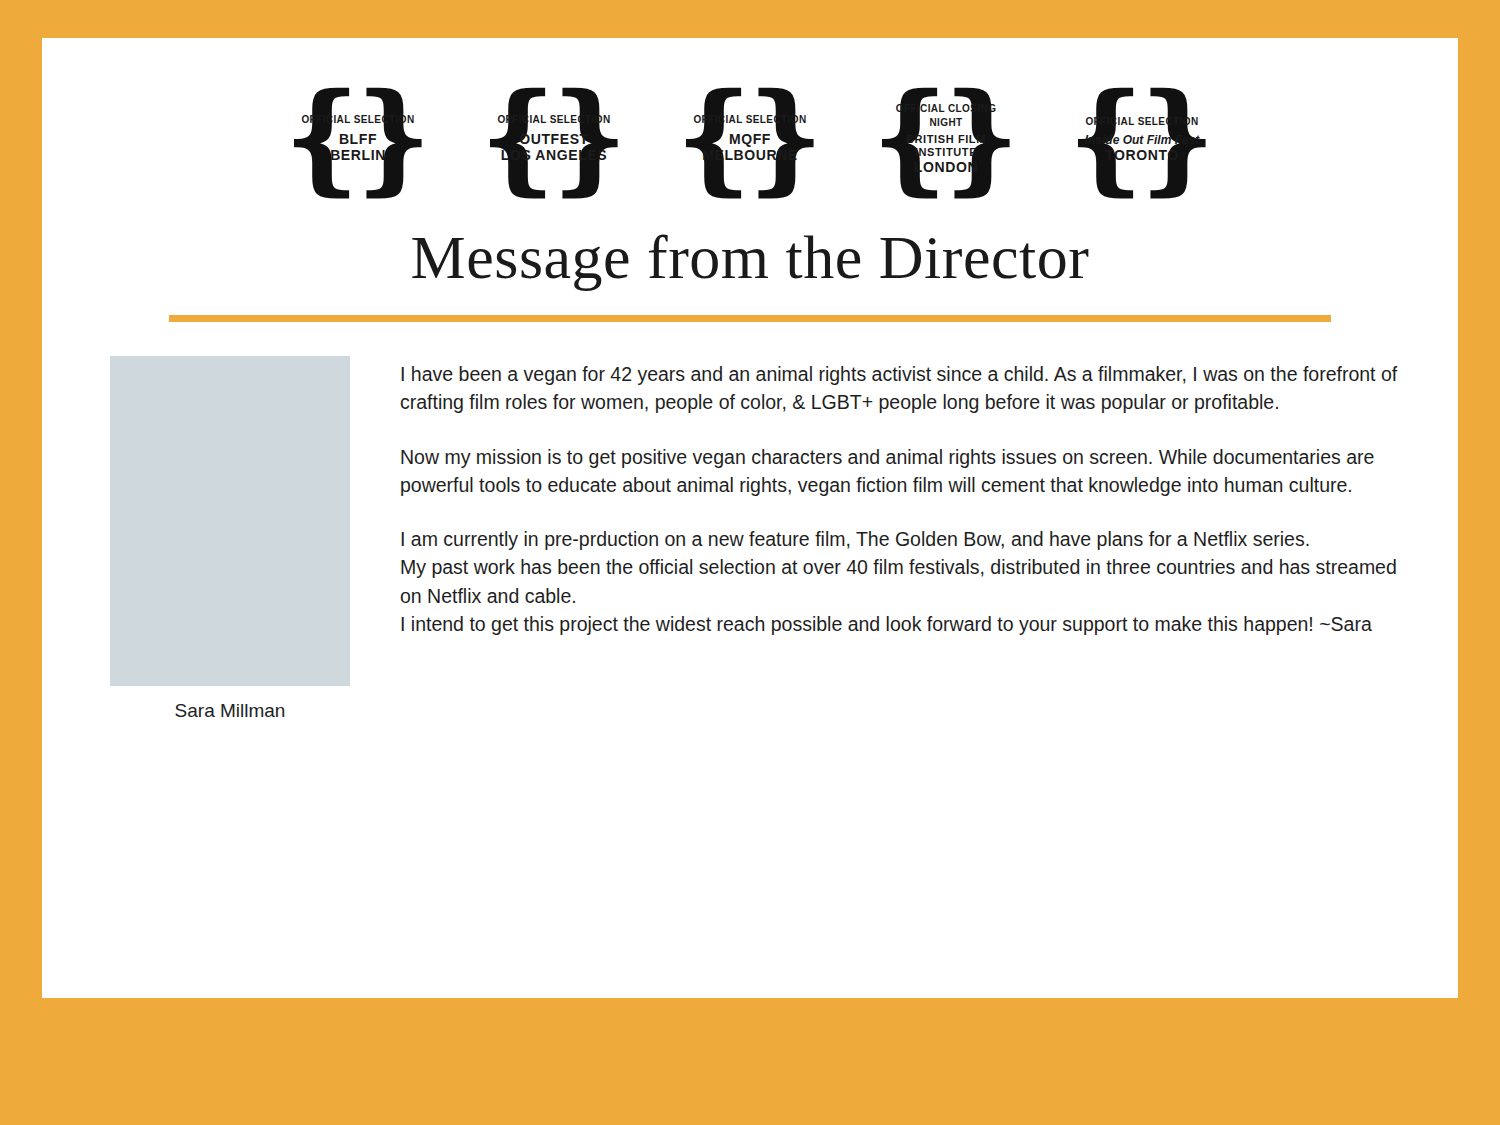❴ ❵ Official Selection BLFF
Berlin
❴ ❵ Official Selection Outfest
Los Angeles
❴ ❵ Official Selection MQFF
Melbourne
❴ ❵ Official Closing Night British Film Institute London
❴ ❵ Official Selection Inside Out Film Fest Toronto
Message from the Director
Sara Millman
I have been a vegan for 42 years and an animal rights activist since a child. As a filmmaker, I was on the forefront of crafting film roles for women, people of color, & LGBT+ people long before it was popular or profitable.
Now my mission is to get positive vegan characters and animal rights issues on screen. While documentaries are powerful tools to educate about animal rights, vegan fiction film will cement that knowledge into human culture.
I am currently in pre-prduction on a new feature film, The Golden Bow, and have plans for a Netflix series.
My past work has been the official selection at over 40 film festivals, distributed in three countries and has streamed on Netflix and cable.
I intend to get this project the widest reach possible and look forward to your support to make this happen! ~Sara